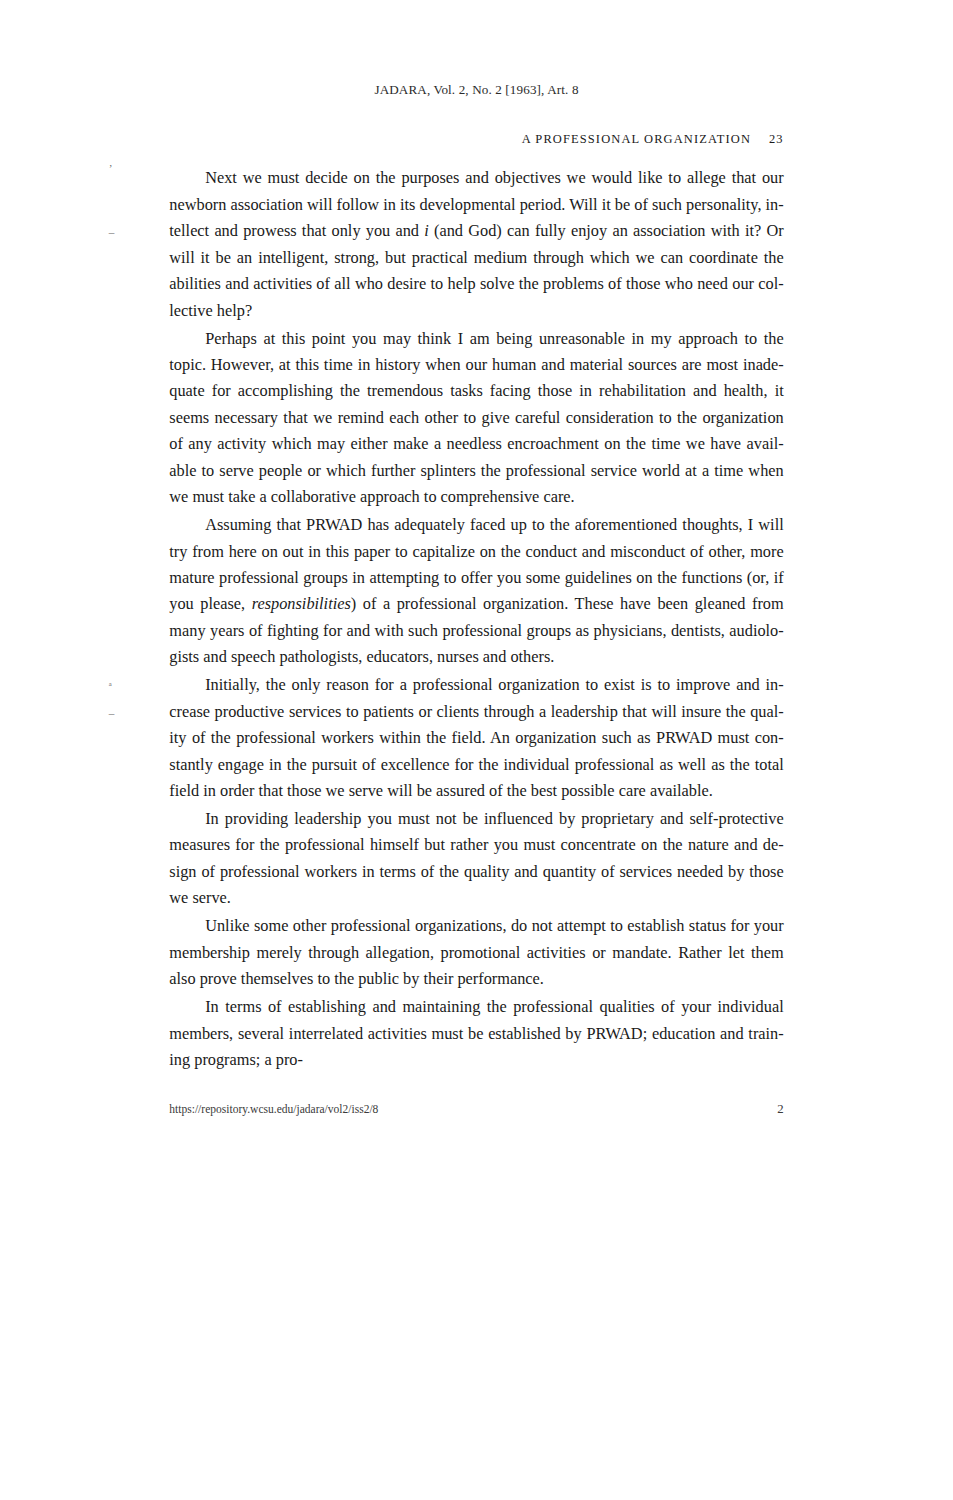’ – ᵃ –
JADARA, Vol. 2, No. 2 [1963], Art. 8
A PROFESSIONAL ORGANIZATION 23
Next we must decide on the purposes and objectives we would like to allege that our newborn association will follow in its developmental period. Will it be of such personality, intellect and prowess that only you and i (and God) can fully enjoy an association with it? Or will it be an intelligent, strong, but practical medium through which we can coordinate the abilities and activities of all who desire to help solve the problems of those who need our collective help?
Perhaps at this point you may think I am being unreasonable in my approach to the topic. However, at this time in history when our human and material sources are most inadequate for accomplishing the tremendous tasks facing those in rehabilitation and health, it seems necessary that we remind each other to give careful consideration to the organization of any activity which may either make a needless encroachment on the time we have available to serve people or which further splinters the professional service world at a time when we must take a collaborative approach to comprehensive care.
Assuming that PRWAD has adequately faced up to the aforementioned thoughts, I will try from here on out in this paper to capitalize on the conduct and misconduct of other, more mature professional groups in attempting to offer you some guidelines on the functions (or, if you please, responsibilities) of a professional organization. These have been gleaned from many years of fighting for and with such professional groups as physicians, dentists, audiologists and speech pathologists, educators, nurses and others.
Initially, the only reason for a professional organization to exist is to improve and increase productive services to patients or clients through a leadership that will insure the quality of the professional workers within the field. An organization such as PRWAD must constantly engage in the pursuit of excellence for the individual professional as well as the total field in order that those we serve will be assured of the best possible care available.
In providing leadership you must not be influenced by proprietary and self-protective measures for the professional himself but rather you must concentrate on the nature and design of professional workers in terms of the quality and quantity of services needed by those we serve.
Unlike some other professional organizations, do not attempt to establish status for your membership merely through allegation, promotional activities or mandate. Rather let them also prove themselves to the public by their performance.
In terms of establishing and maintaining the professional qualities of your individual members, several interrelated activities must be established by PRWAD; education and training programs; a pro-
https://repository.wcsu.edu/jadara/vol2/iss2/8 2